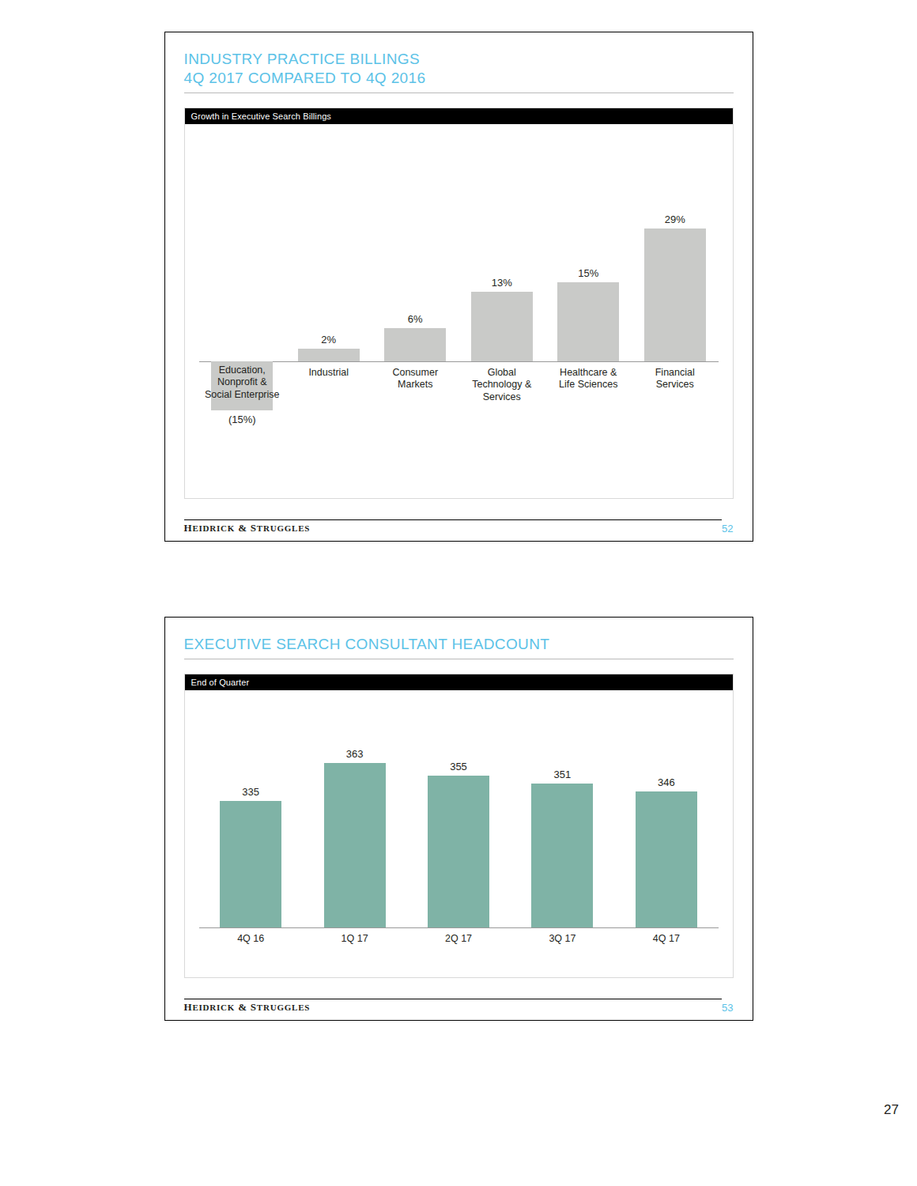Industry Practice Billings
4Q 2017 Compared to 4Q 2016
Growth in Executive Search Billings
Education,
Nonprofit &
Social Enterprise
(15%)
2%
6%
13%
15%
29%
Industrial
Consumer
Markets
Global
Technology &
Services
Healthcare &
Life Sciences
Financial
Services
HEIDRICK & STRUGGLES
52
Executive Search Consultant Headcount
End of Quarter
335
363
355
351
346
4Q 16
1Q 17
2Q 17
3Q 17
4Q 17
HEIDRICK & STRUGGLES
53
27